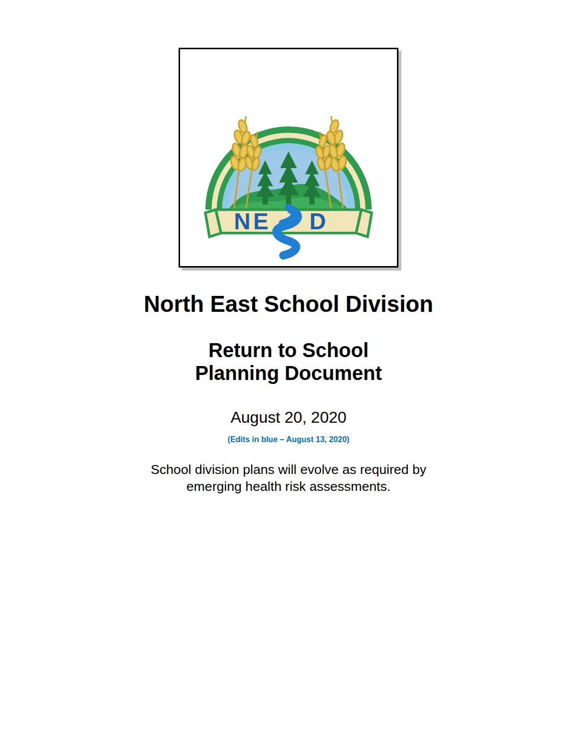N E D
North East School Division
Return to School
Planning Document
August 20, 2020
(Edits in blue – August 13, 2020)
School division plans will evolve as required by emerging health risk assessments.